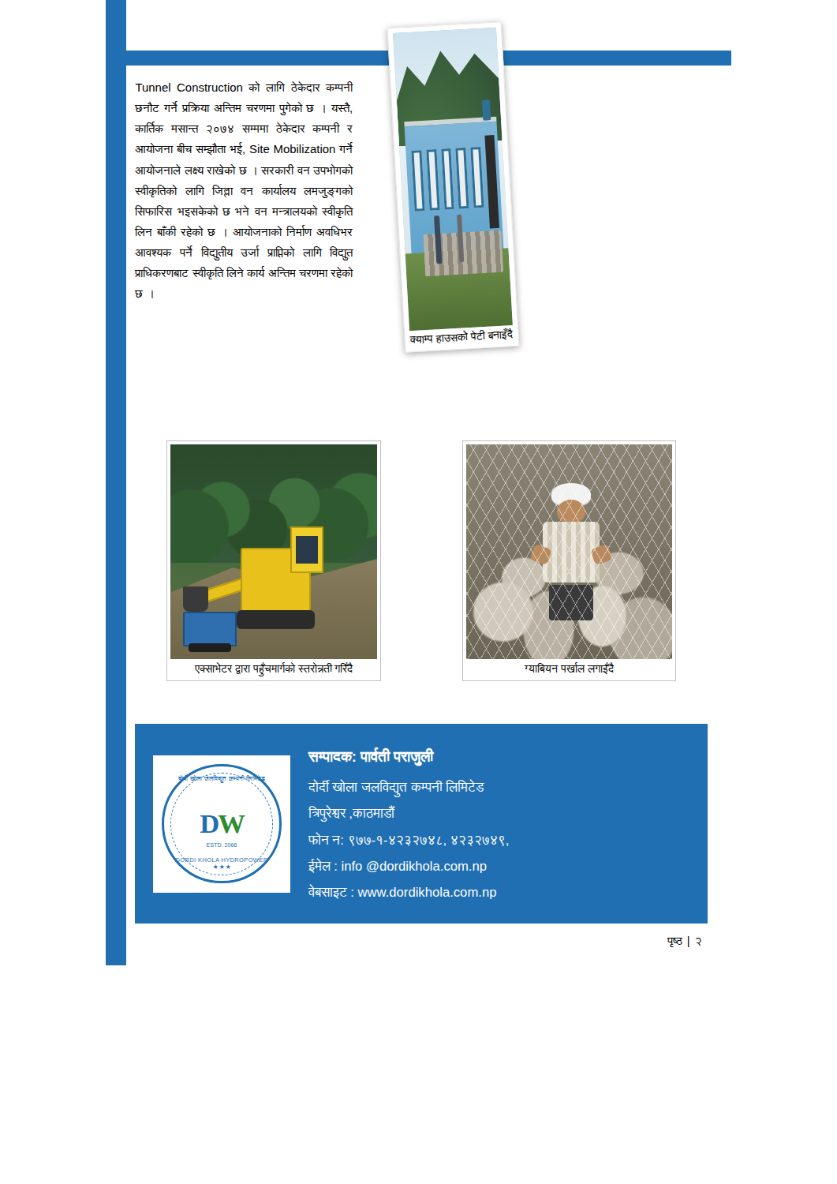Tunnel Construction को लागि ठेकेदार कम्पनी छनौट गर्ने प्रक्रिया अन्तिम चरणमा पुगेको छ । यस्तै, कार्तिक मसान्त २०७४ सम्ममा ठेकेदार कम्पनी र आयोजना बीच सम्झौता भई, Site Mobilization गर्ने आयोजनाले लक्ष्य राखेको छ । सरकारी वन उपभोगको स्वीकृतिको लागि जिल्ला वन कार्यालय लमजुङ्गको सिफारिस भइसकेको छ भने वन मन्त्रालयको स्वीकृति लिन बाँकी रहेको छ । आयोजनाको निर्माण अवधिभर आवश्यक पर्ने विद्युतीय उर्जा प्राप्तिको लागि विद्युत प्राधिकरणबाट स्वीकृति लिने कार्य अन्तिम चरणमा रहेको छ ।
क्याम्प हाउसको पेटी बनाइँदै
एक्साभेटर द्वारा पहुँचमार्गको स्तरोन्नती गरिँदै
ग्याबियन पर्खाल लगाइँदै
दोर्दी खोला जलविद्युत कम्पनी लिमिटेड
DW
ESTD. 2066
DORDI KHOLA HYDROPOWER
★ ★ ★
सम्पादक: पार्वती पराजुली
दोर्दी खोला जलविद्युत कम्पनी लिमिटेड
त्रिपुरेश्वर ,काठमाडौं
फोन न: ९७७-१-४२३२७४८, ४२३२७४९,
ईमेल : info @dordikhola.com.np
वेबसाइट : www.dordikhola.com.np
पृष्ठ | २